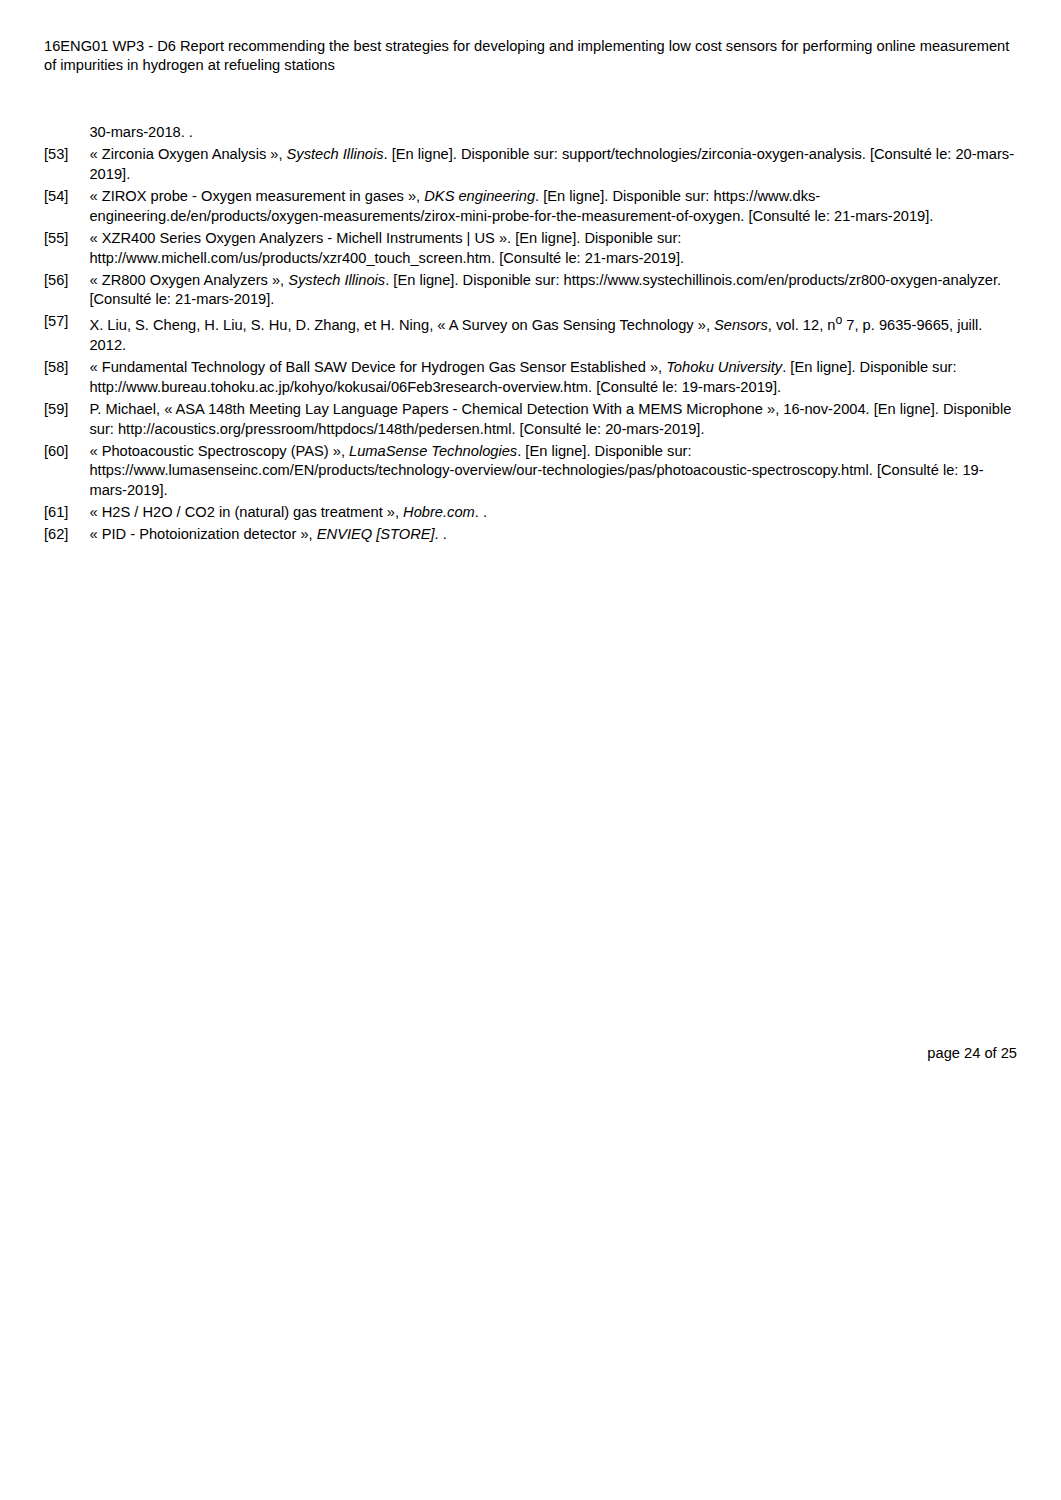16ENG01 WP3 - D6 Report recommending the best strategies for developing and implementing low cost sensors for performing online measurement of impurities in hydrogen at refueling stations
30-mars-2018. .
[53]« Zirconia Oxygen Analysis », Systech Illinois. [En ligne]. Disponible sur: support/technologies/zirconia-oxygen-analysis. [Consulté le: 20-mars-2019].
[54]« ZIROX probe - Oxygen measurement in gases », DKS engineering. [En ligne]. Disponible sur: https://www.dks-engineering.de/en/products/oxygen-measurements/zirox-mini-probe-for-the-measurement-of-oxygen. [Consulté le: 21-mars-2019].
[55]« XZR400 Series Oxygen Analyzers - Michell Instruments | US ». [En ligne]. Disponible sur: http://www.michell.com/us/products/xzr400_touch_screen.htm. [Consulté le: 21-mars-2019].
[56]« ZR800 Oxygen Analyzers », Systech Illinois. [En ligne]. Disponible sur: https://www.systechillinois.com/en/products/zr800-oxygen-analyzer. [Consulté le: 21-mars-2019].
[57] X. Liu, S. Cheng, H. Liu, S. Hu, D. Zhang, et H. Ning, « A Survey on Gas Sensing Technology », Sensors, vol. 12, no 7, p. 9635‑9665, juill. 2012.
[58]« Fundamental Technology of Ball SAW Device for Hydrogen Gas Sensor Established », Tohoku University. [En ligne]. Disponible sur: http://www.bureau.tohoku.ac.jp/kohyo/kokusai/06Feb3research-overview.htm. [Consulté le: 19-mars-2019].
[59] P. Michael, « ASA 148th Meeting Lay Language Papers - Chemical Detection With a MEMS Microphone », 16-nov-2004. [En ligne]. Disponible sur: http://acoustics.org/pressroom/httpdocs/148th/pedersen.html. [Consulté le: 20-mars-2019].
[60]« Photoacoustic Spectroscopy (PAS) », LumaSense Technologies. [En ligne]. Disponible sur: https://www.lumasenseinc.com/EN/products/technology-overview/our-technologies/pas/photoacoustic-spectroscopy.html. [Consulté le: 19-mars-2019].
[61]« H2S / H2O / CO2 in (natural) gas treatment », Hobre.com. .
[62]« PID - Photoionization detector », ENVIEQ [STORE]. .
page 24 of 25